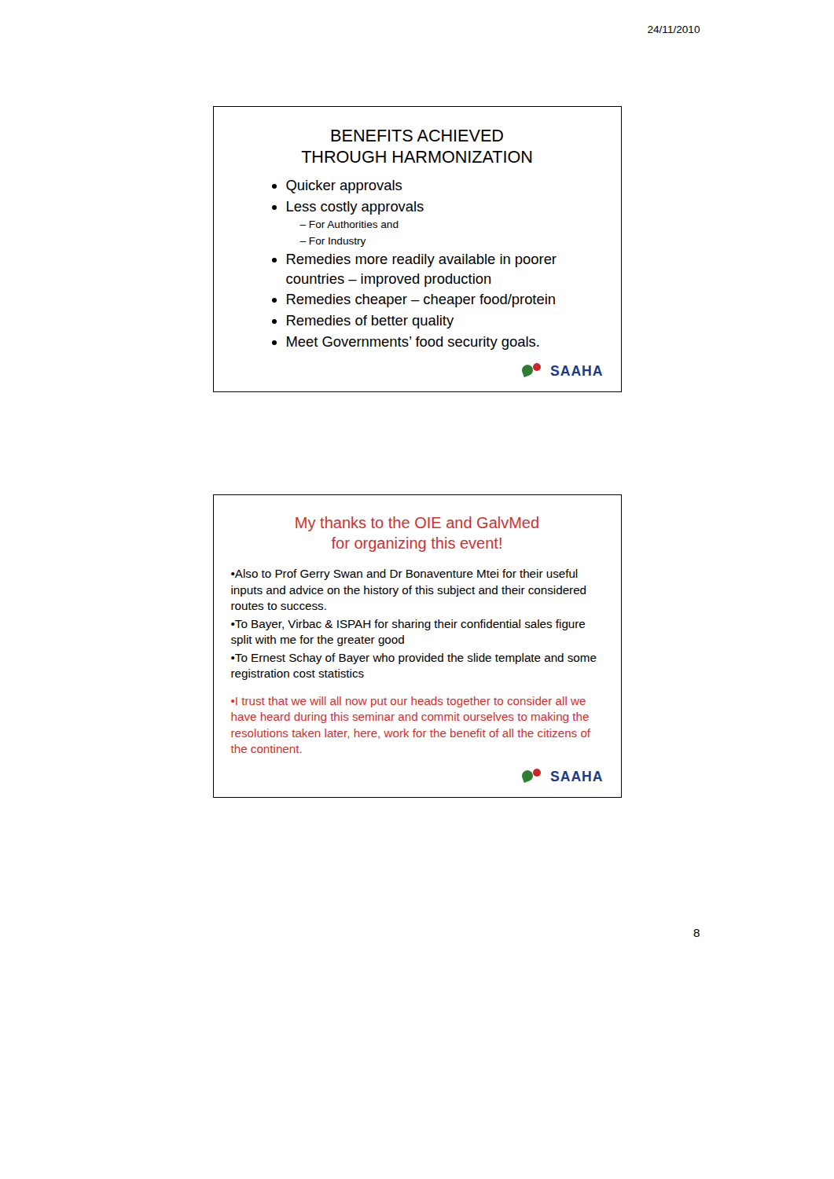24/11/2010
BENEFITS ACHIEVED
THROUGH HARMONIZATION
Quicker approvals
Less costly approvals
For Authorities and
For Industry
Remedies more readily available in poorer countries – improved production
Remedies cheaper – cheaper food/protein
Remedies of better quality
Meet Governments’ food security goals.
SAAHA
My thanks to the OIE and GalvMed
for organizing this event!
•Also to Prof Gerry Swan and Dr Bonaventure Mtei for their useful inputs and advice on the history of this subject and their considered routes to success.
•To Bayer, Virbac & ISPAH for sharing their confidential sales figure split with me for the greater good
•To Ernest Schay of Bayer who provided the slide template and some registration cost statistics
•I trust that we will all now put our heads together to consider all we have heard during this seminar and commit ourselves to making the resolutions taken later, here, work for the benefit of all the citizens of the continent.
SAAHA
8